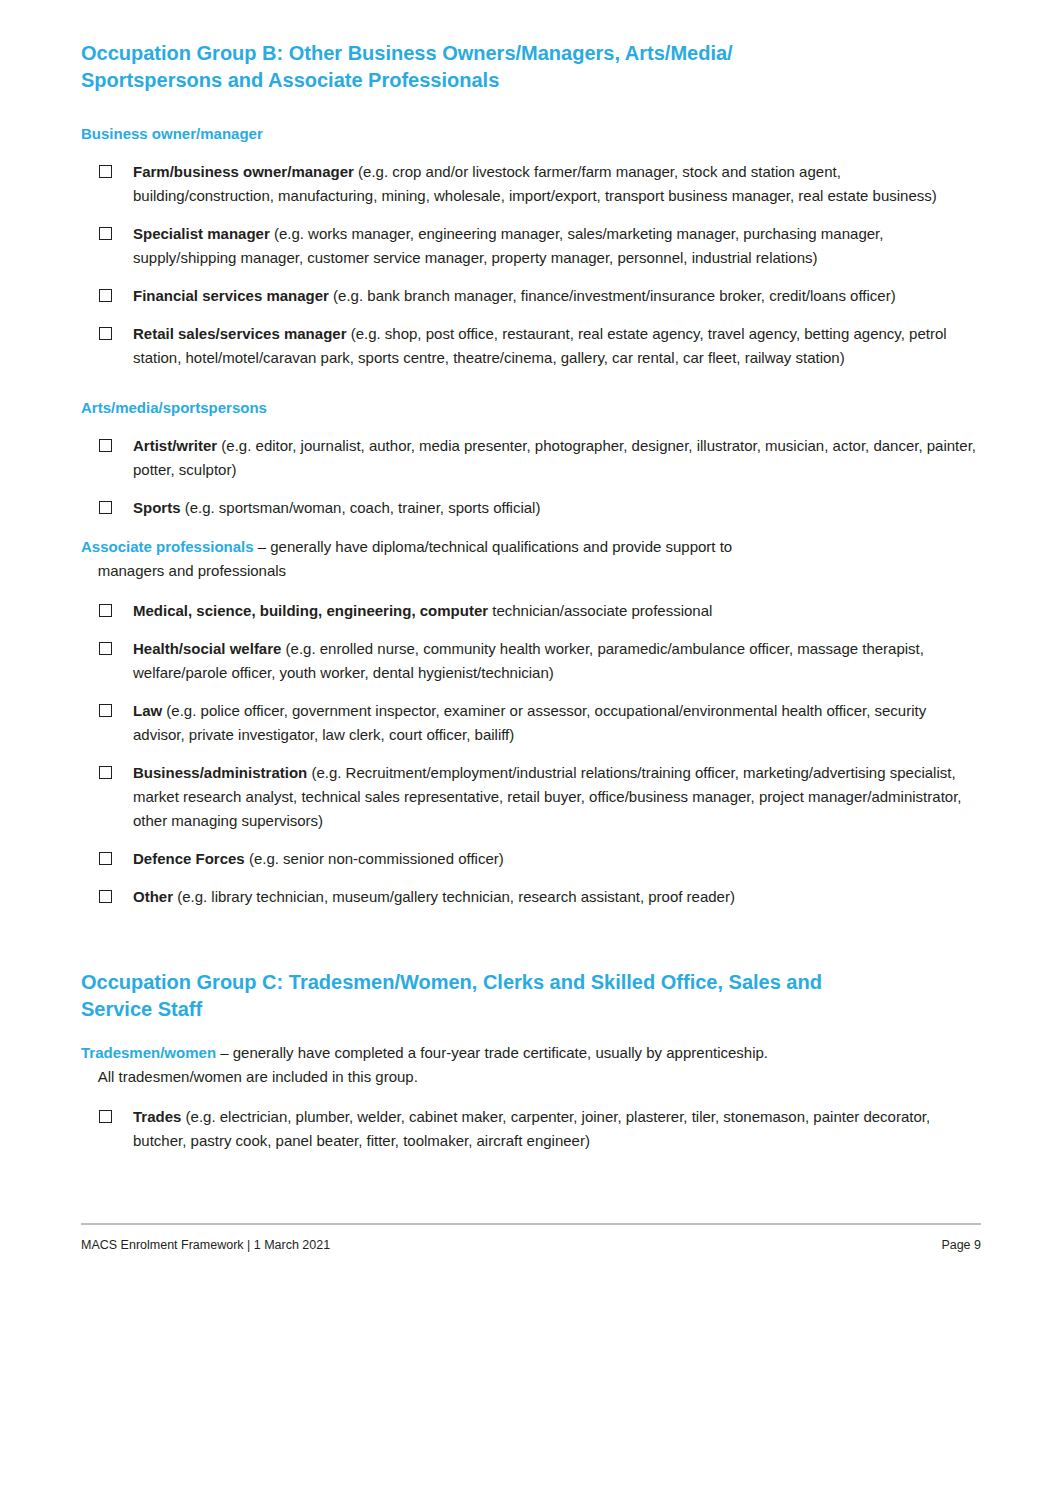Occupation Group B: Other Business Owners/Managers, Arts/Media/
Sportspersons and Associate Professionals
Business owner/manager
Farm/business owner/manager (e.g. crop and/or livestock farmer/farm manager, stock and station agent, building/construction, manufacturing, mining, wholesale, import/export, transport business manager, real estate business)
Specialist manager (e.g. works manager, engineering manager, sales/marketing manager, purchasing manager, supply/shipping manager, customer service manager, property manager, personnel, industrial relations)
Financial services manager (e.g. bank branch manager, finance/investment/insurance broker, credit/loans officer)
Retail sales/services manager (e.g. shop, post office, restaurant, real estate agency, travel agency, betting agency, petrol station, hotel/motel/caravan park, sports centre, theatre/cinema, gallery, car rental, car fleet, railway station)
Arts/media/sportspersons
Artist/writer (e.g. editor, journalist, author, media presenter, photographer, designer, illustrator, musician, actor, dancer, painter, potter, sculptor)
Sports (e.g. sportsman/woman, coach, trainer, sports official)
Associate professionals – generally have diploma/technical qualifications and provide support to
managers and professionals
Medical, science, building, engineering, computer technician/associate professional
Health/social welfare (e.g. enrolled nurse, community health worker, paramedic/ambulance officer, massage therapist, welfare/parole officer, youth worker, dental hygienist/technician)
Law (e.g. police officer, government inspector, examiner or assessor, occupational/environmental health officer, security advisor, private investigator, law clerk, court officer, bailiff)
Business/administration (e.g. Recruitment/employment/industrial relations/training officer, marketing/advertising specialist, market research analyst, technical sales representative, retail buyer, office/business manager, project manager/administrator, other managing supervisors)
Defence Forces (e.g. senior non-commissioned officer)
Other (e.g. library technician, museum/gallery technician, research assistant, proof reader)
Occupation Group C: Tradesmen/Women, Clerks and Skilled Office, Sales and
Service Staff
Tradesmen/women – generally have completed a four-year trade certificate, usually by apprenticeship.
All tradesmen/women are included in this group.
Trades (e.g. electrician, plumber, welder, cabinet maker, carpenter, joiner, plasterer, tiler, stonemason, painter decorator, butcher, pastry cook, panel beater, fitter, toolmaker, aircraft engineer)
MACS Enrolment Framework | 1 March 2021
Page 9